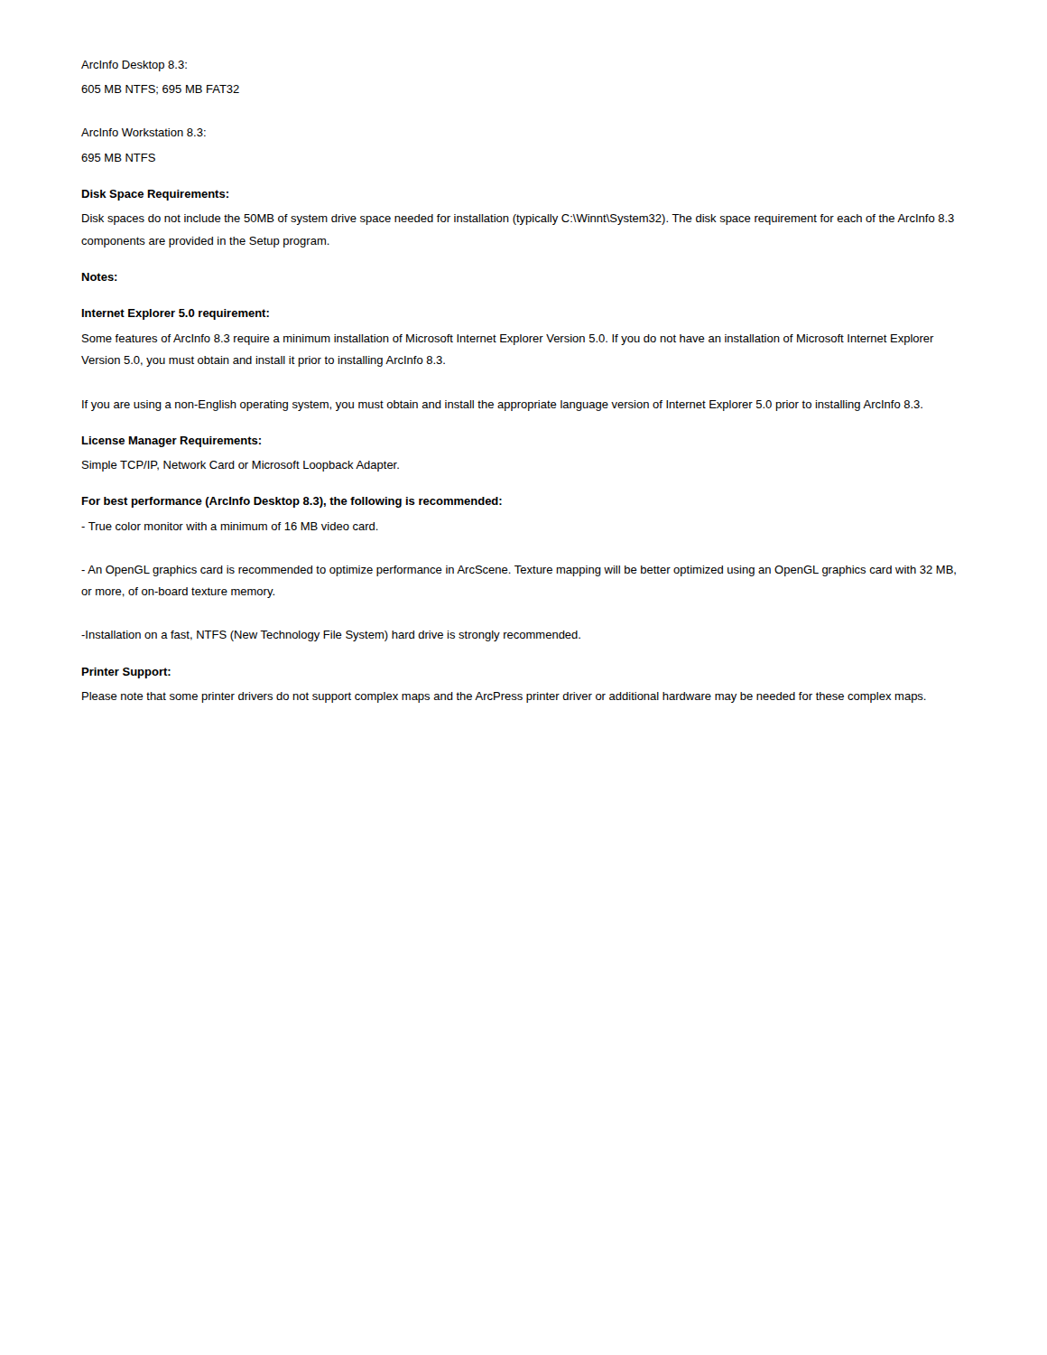ArcInfo Desktop 8.3:
605 MB NTFS; 695 MB FAT32
ArcInfo Workstation 8.3:
695 MB NTFS
Disk Space Requirements:
Disk spaces do not include the 50MB of system drive space needed for installation (typically C:\Winnt\System32). The disk space requirement for each of the ArcInfo 8.3 components are provided in the Setup program.
Notes:
Internet Explorer 5.0 requirement:
Some features of ArcInfo 8.3 require a minimum installation of Microsoft Internet Explorer Version 5.0. If you do not have an installation of Microsoft Internet Explorer Version 5.0, you must obtain and install it prior to installing ArcInfo 8.3.
If you are using a non-English operating system, you must obtain and install the appropriate language version of Internet Explorer 5.0 prior to installing ArcInfo 8.3.
License Manager Requirements:
Simple TCP/IP, Network Card or Microsoft Loopback Adapter.
For best performance (ArcInfo Desktop 8.3), the following is recommended:
- True color monitor with a minimum of 16 MB video card.
- An OpenGL graphics card is recommended to optimize performance in ArcScene. Texture mapping will be better optimized using an OpenGL graphics card with 32 MB, or more, of on-board texture memory.
-Installation on a fast, NTFS (New Technology File System) hard drive is strongly recommended.
Printer Support:
Please note that some printer drivers do not support complex maps and the ArcPress printer driver or additional hardware may be needed for these complex maps.